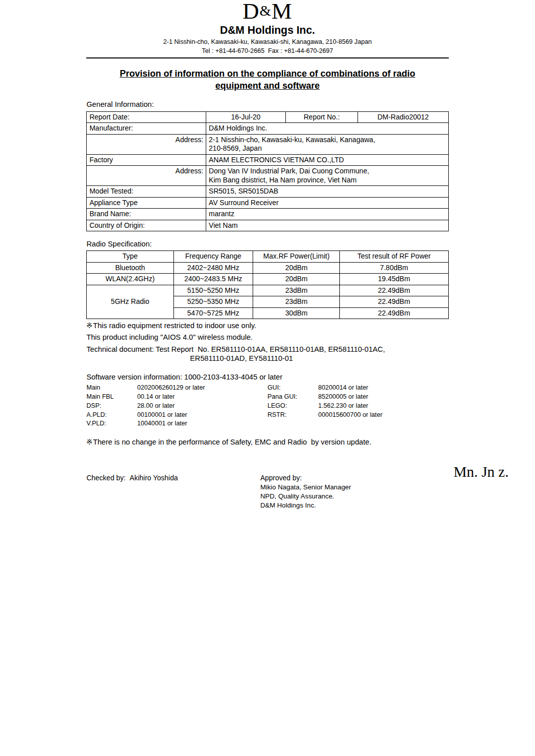D&M
D&M Holdings Inc.
2-1 Nisshin-cho, Kawasaki-ku, Kawasaki-shi, Kanagawa, 210-8569 Japan
Tel : +81-44-670-2665 Fax : +81-44-670-2697
Provision of information on the compliance of combinations of radio
equipment and software
General Information:
| Report Date: | 16-Jul-20 | Report No.: | DM-Radio20012 |
| Manufacturer: | D&M Holdings Inc. |
| Address: | 2-1 Nisshin-cho, Kawasaki-ku, Kawasaki, Kanagawa, 210-8569, Japan |
| Factory | ANAM ELECTRONICS VIETNAM CO.,LTD |
| Address: | Dong Van IV Industrial Park, Dai Cuong Commune, Kim Bang dsistrict, Ha Nam province, Viet Nam |
| Model Tested: | SR5015, SR5015DAB |
| Appliance Type | AV Surround Receiver |
| Brand Name: | marantz |
| Country of Origin: | Viet Nam |
Radio Specification:
| Type | Frequency Range | Max.RF Power(Limit) | Test result of RF Power |
| --- | --- | --- | --- |
| Bluetooth | 2402~2480 MHz | 20dBm | 7.80dBm |
| WLAN(2.4GHz) | 2400~2483.5 MHz | 20dBm | 19.45dBm |
| 5GHz Radio | 5150~5250 MHz | 23dBm | 22.49dBm |
| 5250~5350 MHz | 23dBm | 22.49dBm |
| 5470~5725 MHz | 30dBm | 22.49dBm |
※This radio equipment restricted to indoor use only.
This product including "AIOS 4.0" wireless module.
Technical document: Test Report No. ER581110-01AA, ER581110-01AB, ER581110-01AC, ER581110-01AD, EY581110-01
Software version information: 1000-2103-4133-4045 or later
| Main | 0202006260129 or later | GUI: | 80200014 or later |
| Main FBL | 00.14 or later | Pana GUI: | 85200005 or later |
| DSP: | 28.00 or later | LEGO: | 1.562.230 or later |
| A.PLD: | 00100001 or later | RSTR: | 000015600700 or later |
| V.PLD: | 10040001 or later | | |
※There is no change in the performance of Safety, EMC and Radio by version update.
| Checked by: Akihiro Yoshida | / Approved by: / Mn. Jn z. / |
| | Mikio Nagata, Senior Manager NPD, Quality Assurance. D&M Holdings Inc. |